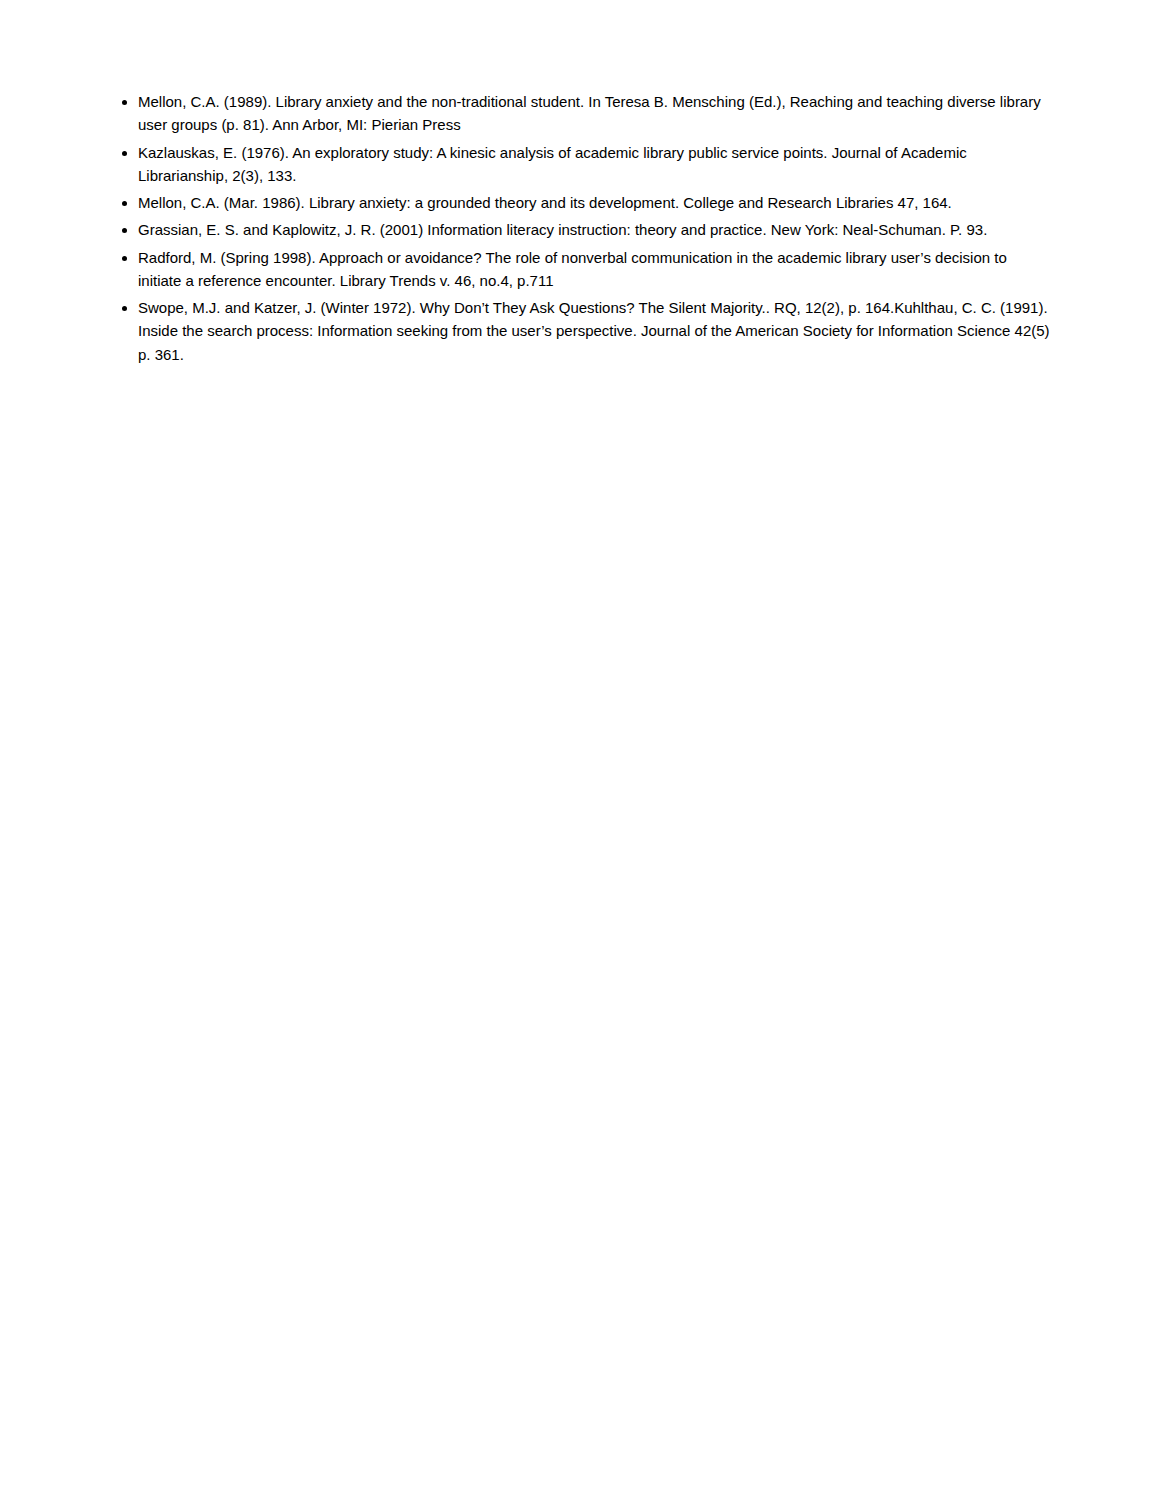Mellon, C.A. (1989). Library anxiety and the non-traditional student. In Teresa B. Mensching (Ed.), Reaching and teaching diverse library user groups (p. 81). Ann Arbor, MI: Pierian Press
Kazlauskas, E. (1976). An exploratory study: A kinesic analysis of academic library public service points. Journal of Academic Librarianship, 2(3), 133.
Mellon, C.A. (Mar. 1986). Library anxiety: a grounded theory and its development. College and Research Libraries 47, 164.
Grassian, E. S. and Kaplowitz, J. R. (2001) Information literacy instruction: theory and practice. New York: Neal-Schuman. P. 93.
Radford, M. (Spring 1998). Approach or avoidance? The role of nonverbal communication in the academic library user’s decision to initiate a reference encounter. Library Trends v. 46, no.4, p.711
Swope, M.J. and Katzer, J. (Winter 1972). Why Don’t They Ask Questions? The Silent Majority.. RQ, 12(2), p. 164.Kuhlthau, C. C. (1991). Inside the search process: Information seeking from the user’s perspective. Journal of the American Society for Information Science 42(5) p. 361.